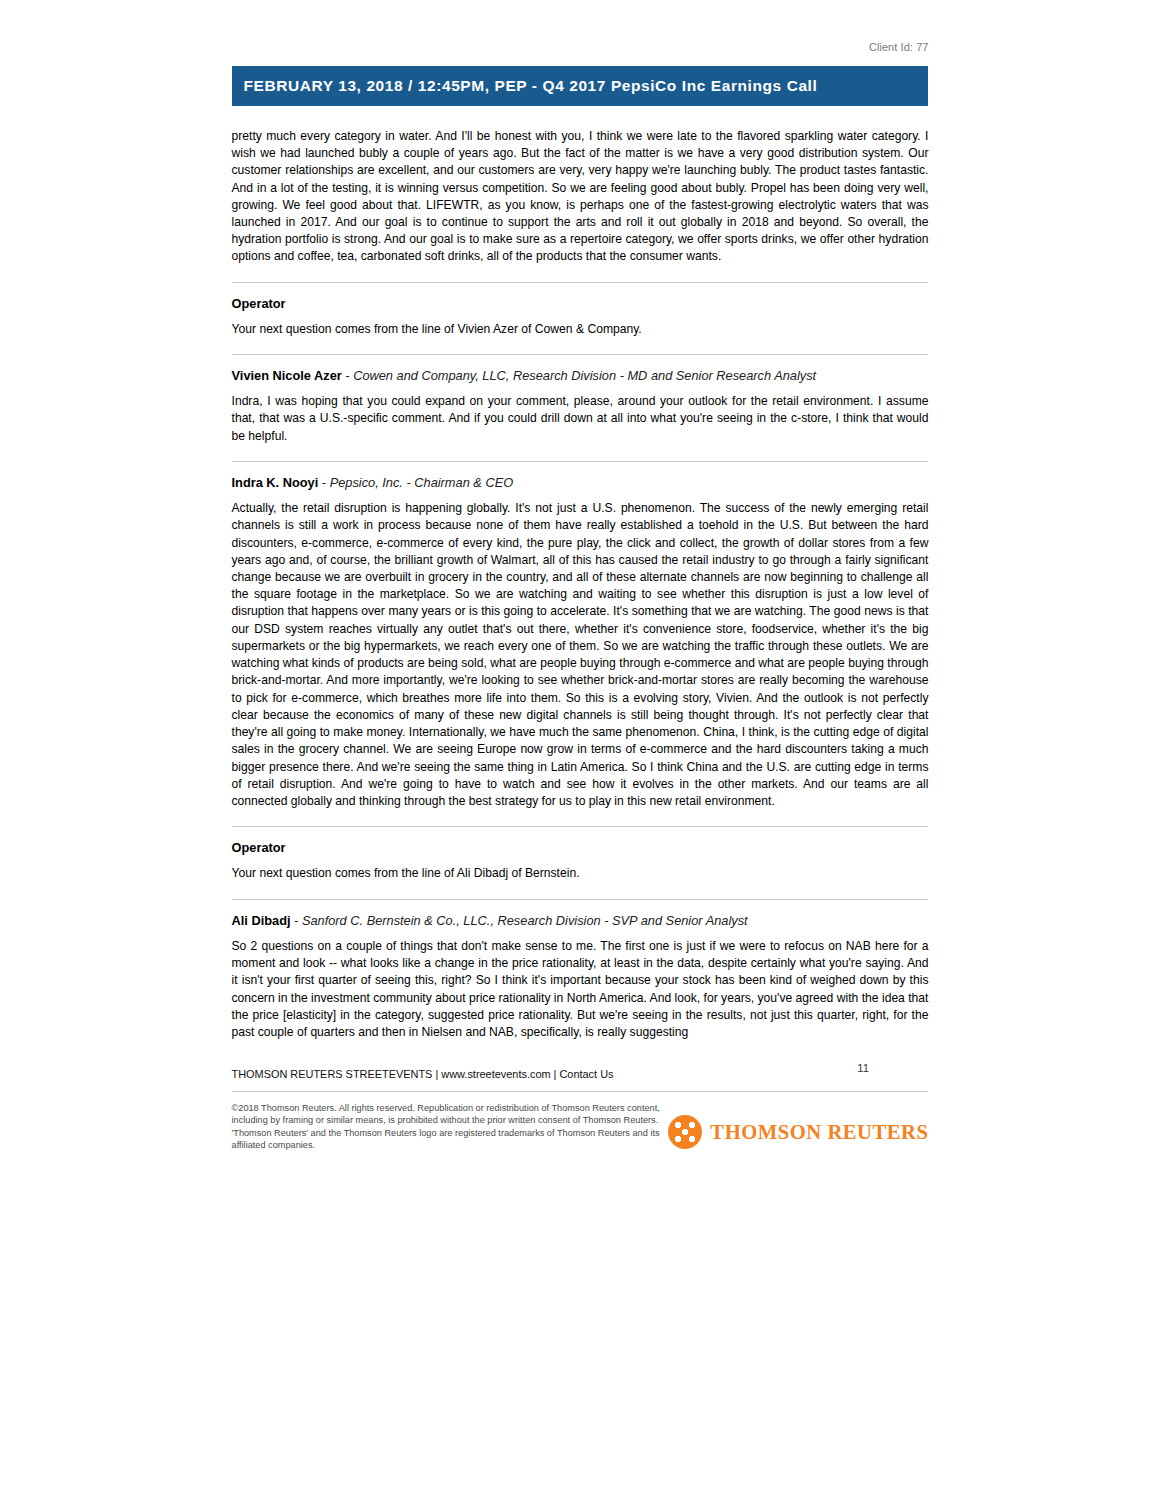Client Id: 77
FEBRUARY 13, 2018 / 12:45PM, PEP - Q4 2017 PepsiCo Inc Earnings Call
pretty much every category in water. And I'll be honest with you, I think we were late to the flavored sparkling water category. I wish we had launched bubly a couple of years ago. But the fact of the matter is we have a very good distribution system. Our customer relationships are excellent, and our customers are very, very happy we're launching bubly. The product tastes fantastic. And in a lot of the testing, it is winning versus competition. So we are feeling good about bubly. Propel has been doing very well, growing. We feel good about that. LIFEWTR, as you know, is perhaps one of the fastest-growing electrolytic waters that was launched in 2017. And our goal is to continue to support the arts and roll it out globally in 2018 and beyond. So overall, the hydration portfolio is strong. And our goal is to make sure as a repertoire category, we offer sports drinks, we offer other hydration options and coffee, tea, carbonated soft drinks, all of the products that the consumer wants.
Operator
Your next question comes from the line of Vivien Azer of Cowen & Company.
Vivien Nicole Azer - Cowen and Company, LLC, Research Division - MD and Senior Research Analyst
Indra, I was hoping that you could expand on your comment, please, around your outlook for the retail environment. I assume that, that was a U.S.-specific comment. And if you could drill down at all into what you're seeing in the c-store, I think that would be helpful.
Indra K. Nooyi - Pepsico, Inc. - Chairman & CEO
Actually, the retail disruption is happening globally. It's not just a U.S. phenomenon. The success of the newly emerging retail channels is still a work in process because none of them have really established a toehold in the U.S. But between the hard discounters, e-commerce, e-commerce of every kind, the pure play, the click and collect, the growth of dollar stores from a few years ago and, of course, the brilliant growth of Walmart, all of this has caused the retail industry to go through a fairly significant change because we are overbuilt in grocery in the country, and all of these alternate channels are now beginning to challenge all the square footage in the marketplace. So we are watching and waiting to see whether this disruption is just a low level of disruption that happens over many years or is this going to accelerate. It's something that we are watching. The good news is that our DSD system reaches virtually any outlet that's out there, whether it's convenience store, foodservice, whether it's the big supermarkets or the big hypermarkets, we reach every one of them. So we are watching the traffic through these outlets. We are watching what kinds of products are being sold, what are people buying through e-commerce and what are people buying through brick-and-mortar. And more importantly, we're looking to see whether brick-and-mortar stores are really becoming the warehouse to pick for e-commerce, which breathes more life into them. So this is a evolving story, Vivien. And the outlook is not perfectly clear because the economics of many of these new digital channels is still being thought through. It's not perfectly clear that they're all going to make money. Internationally, we have much the same phenomenon. China, I think, is the cutting edge of digital sales in the grocery channel. We are seeing Europe now grow in terms of e-commerce and the hard discounters taking a much bigger presence there. And we're seeing the same thing in Latin America. So I think China and the U.S. are cutting edge in terms of retail disruption. And we're going to have to watch and see how it evolves in the other markets. And our teams are all connected globally and thinking through the best strategy for us to play in this new retail environment.
Operator
Your next question comes from the line of Ali Dibadj of Bernstein.
Ali Dibadj - Sanford C. Bernstein & Co., LLC., Research Division - SVP and Senior Analyst
So 2 questions on a couple of things that don't make sense to me. The first one is just if we were to refocus on NAB here for a moment and look -- what looks like a change in the price rationality, at least in the data, despite certainly what you're saying. And it isn't your first quarter of seeing this, right? So I think it's important because your stock has been kind of weighed down by this concern in the investment community about price rationality in North America. And look, for years, you've agreed with the idea that the price [elasticity] in the category, suggested price rationality. But we're seeing in the results, not just this quarter, right, for the past couple of quarters and then in Nielsen and NAB, specifically, is really suggesting
11
THOMSON REUTERS STREETEVENTS | www.streetevents.com | Contact Us
©2018 Thomson Reuters. All rights reserved. Republication or redistribution of Thomson Reuters content, including by framing or similar means, is prohibited without the prior written consent of Thomson Reuters. 'Thomson Reuters' and the Thomson Reuters logo are registered trademarks of Thomson Reuters and its affiliated companies.
THOMSON REUTERS